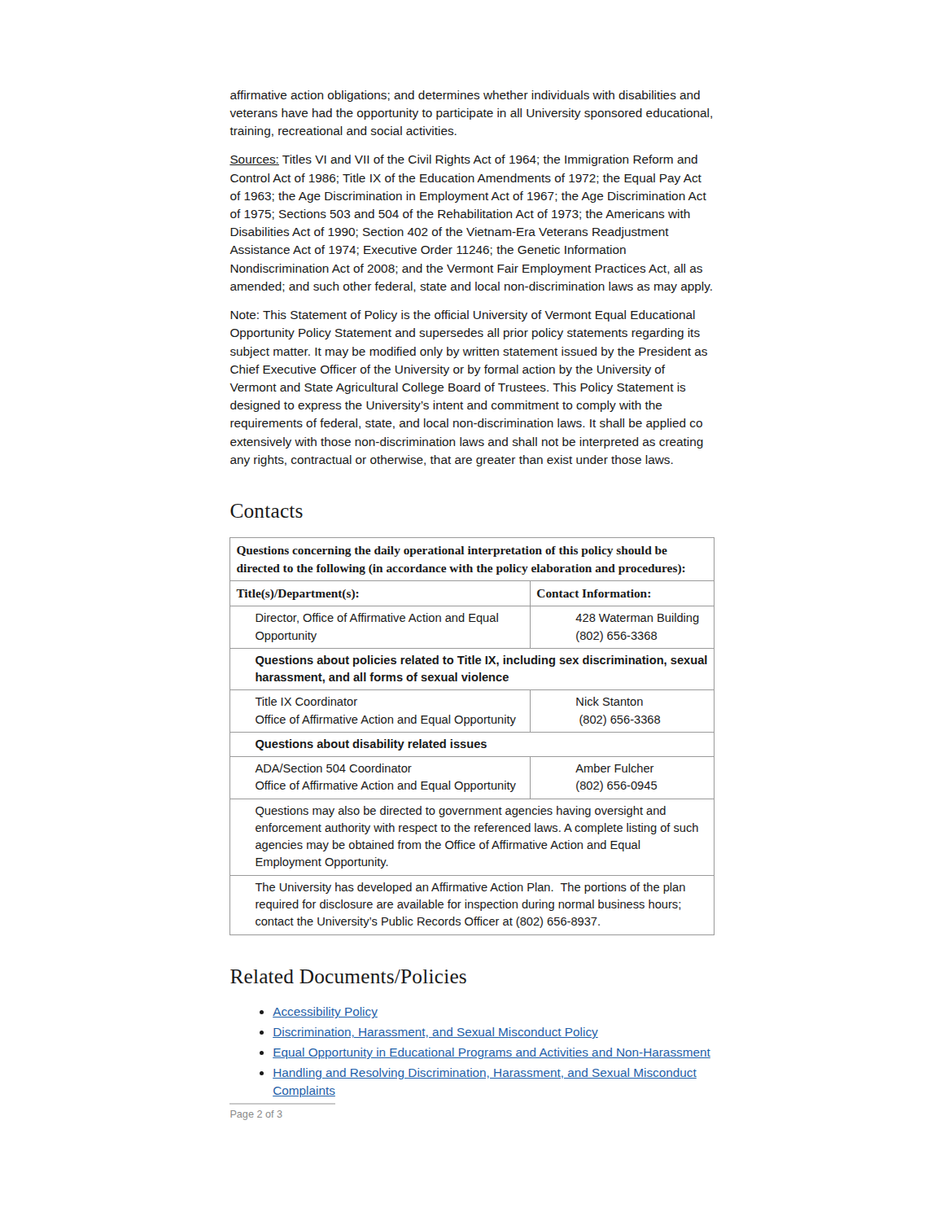affirmative action obligations; and determines whether individuals with disabilities and veterans have had the opportunity to participate in all University sponsored educational, training, recreational and social activities.
Sources: Titles VI and VII of the Civil Rights Act of 1964; the Immigration Reform and Control Act of 1986; Title IX of the Education Amendments of 1972; the Equal Pay Act of 1963; the Age Discrimination in Employment Act of 1967; the Age Discrimination Act of 1975; Sections 503 and 504 of the Rehabilitation Act of 1973; the Americans with Disabilities Act of 1990; Section 402 of the Vietnam-Era Veterans Readjustment Assistance Act of 1974; Executive Order 11246; the Genetic Information Nondiscrimination Act of 2008; and the Vermont Fair Employment Practices Act, all as amended; and such other federal, state and local non-discrimination laws as may apply.
Note: This Statement of Policy is the official University of Vermont Equal Educational Opportunity Policy Statement and supersedes all prior policy statements regarding its subject matter. It may be modified only by written statement issued by the President as Chief Executive Officer of the University or by formal action by the University of Vermont and State Agricultural College Board of Trustees. This Policy Statement is designed to express the University’s intent and commitment to comply with the requirements of federal, state, and local non-discrimination laws. It shall be applied co extensively with those non-discrimination laws and shall not be interpreted as creating any rights, contractual or otherwise, that are greater than exist under those laws.
Contacts
| Questions concerning the daily operational interpretation of this policy should be directed to the following (in accordance with the policy elaboration and procedures): |
| Title(s)/Department(s): | Contact Information: |
| Director, Office of Affirmative Action and Equal Opportunity | 428 Waterman Building (802) 656-3368 |
| Questions about policies related to Title IX, including sex discrimination, sexual harassment, and all forms of sexual violence |
| Title IX Coordinator Office of Affirmative Action and Equal Opportunity | Nick Stanton (802) 656-3368 |
| Questions about disability related issues |
| ADA/Section 504 Coordinator Office of Affirmative Action and Equal Opportunity | Amber Fulcher (802) 656-0945 |
| Questions may also be directed to government agencies having oversight and enforcement authority with respect to the referenced laws. A complete listing of such agencies may be obtained from the Office of Affirmative Action and Equal Employment Opportunity. |
| The University has developed an Affirmative Action Plan. The portions of the plan required for disclosure are available for inspection during normal business hours; contact the University’s Public Records Officer at (802) 656-8937. |
Related Documents/Policies
Accessibility Policy
Discrimination, Harassment, and Sexual Misconduct Policy
Equal Opportunity in Educational Programs and Activities and Non-Harassment
Handling and Resolving Discrimination, Harassment, and Sexual Misconduct Complaints
Page 2 of 3